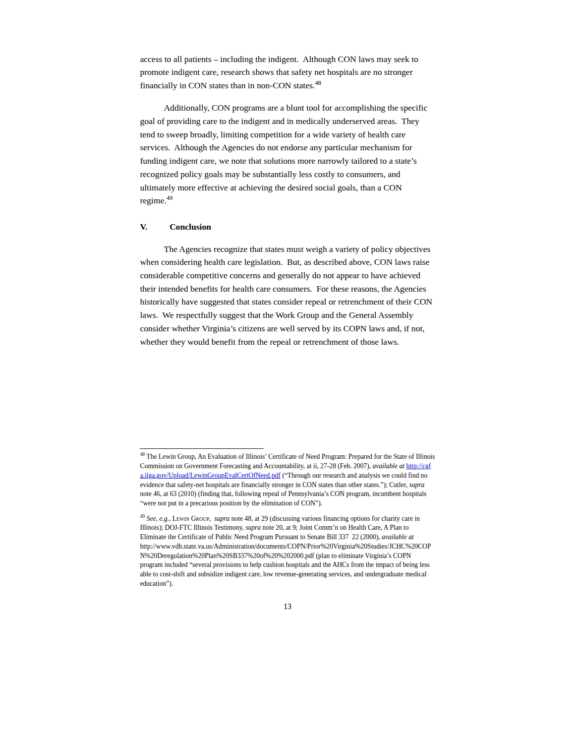access to all patients – including the indigent. Although CON laws may seek to promote indigent care, research shows that safety net hospitals are no stronger financially in CON states than in non-CON states.48
Additionally, CON programs are a blunt tool for accomplishing the specific goal of providing care to the indigent and in medically underserved areas. They tend to sweep broadly, limiting competition for a wide variety of health care services. Although the Agencies do not endorse any particular mechanism for funding indigent care, we note that solutions more narrowly tailored to a state’s recognized policy goals may be substantially less costly to consumers, and ultimately more effective at achieving the desired social goals, than a CON regime.49
V. Conclusion
The Agencies recognize that states must weigh a variety of policy objectives when considering health care legislation. But, as described above, CON laws raise considerable competitive concerns and generally do not appear to have achieved their intended benefits for health care consumers. For these reasons, the Agencies historically have suggested that states consider repeal or retrenchment of their CON laws. We respectfully suggest that the Work Group and the General Assembly consider whether Virginia’s citizens are well served by its COPN laws and, if not, whether they would benefit from the repeal or retrenchment of those laws.
48 The Lewin Group, An Evaluation of Illinois’ Certificate of Need Program: Prepared for the State of Illinois Commission on Government Forecasting and Accountability, at ii, 27-28 (Feb. 2007), available at http://cgfa.ilga.gov/Upload/LewinGroupEvalCertOfNeed.pdf (“Through our research and analysis we could find no evidence that safety-net hospitals are financially stronger in CON states than other states.”); Cutler, supra note 46, at 63 (2010) (finding that, following repeal of Pennsylvania’s CON program, incumbent hospitals “were not put in a precarious position by the elimination of CON”).
49 See, e.g., Lewin Group, supra note 48, at 29 (discussing various financing options for charity care in Illinois); DOJ-FTC Illinois Testimony, supra note 20, at 9; Joint Comm’n on Health Care, A Plan to Eliminate the Certificate of Public Need Program Pursuant to Senate Bill 337 22 (2000), available at
http://www.vdh.state.va.us/Administration/documents/COPN/Prior%20Virginia%20Studies/JCHC%20COPN%20Deregulation%20Plan%20SB337%20of%20%202000.pdf (plan to eliminate Virginia’s COPN program included “several provisions to help cushion hospitals and the AHCs from the impact of being less able to cost-shift and subsidize indigent care, low revenue-generating services, and undergraduate medical education”).
13